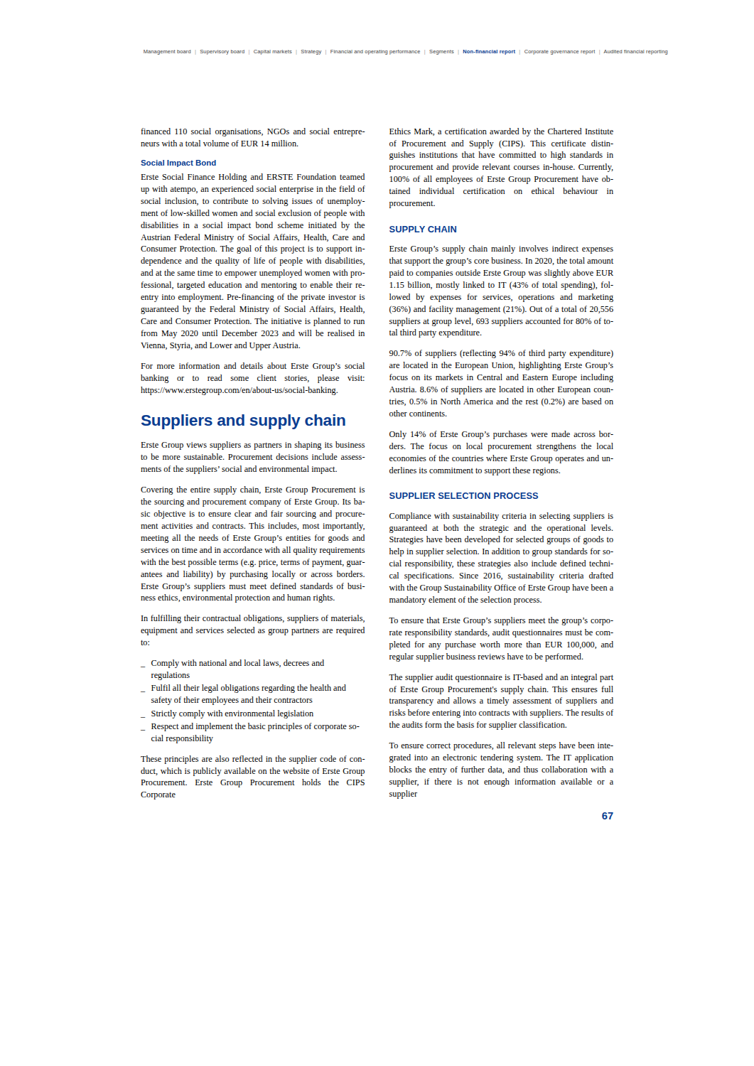Management board | Supervisory board | Capital markets | Strategy | Financial and operating performance | Segments | Non-financial report | Corporate governance report | Audited financial reporting
financed 110 social organisations, NGOs and social entrepreneurs with a total volume of EUR 14 million.
Social Impact Bond
Erste Social Finance Holding and ERSTE Foundation teamed up with atempo, an experienced social enterprise in the field of social inclusion, to contribute to solving issues of unemployment of low-skilled women and social exclusion of people with disabilities in a social impact bond scheme initiated by the Austrian Federal Ministry of Social Affairs, Health, Care and Consumer Protection. The goal of this project is to support independence and the quality of life of people with disabilities, and at the same time to empower unemployed women with professional, targeted education and mentoring to enable their re-entry into employment. Pre-financing of the private investor is guaranteed by the Federal Ministry of Social Affairs, Health, Care and Consumer Protection. The initiative is planned to run from May 2020 until December 2023 and will be realised in Vienna, Styria, and Lower and Upper Austria.
For more information and details about Erste Group’s social banking or to read some client stories, please visit: https://www.erstegroup.com/en/about-us/social-banking.
Suppliers and supply chain
Erste Group views suppliers as partners in shaping its business to be more sustainable. Procurement decisions include assessments of the suppliers’ social and environmental impact.
Covering the entire supply chain, Erste Group Procurement is the sourcing and procurement company of Erste Group. Its basic objective is to ensure clear and fair sourcing and procurement activities and contracts. This includes, most importantly, meeting all the needs of Erste Group’s entities for goods and services on time and in accordance with all quality requirements with the best possible terms (e.g. price, terms of payment, guarantees and liability) by purchasing locally or across borders. Erste Group’s suppliers must meet defined standards of business ethics, environmental protection and human rights.
In fulfilling their contractual obligations, suppliers of materials, equipment and services selected as group partners are required to:
Comply with national and local laws, decrees and regulations
Fulfil all their legal obligations regarding the health and safety of their employees and their contractors
Strictly comply with environmental legislation
Respect and implement the basic principles of corporate social responsibility
These principles are also reflected in the supplier code of conduct, which is publicly available on the website of Erste Group Procurement. Erste Group Procurement holds the CIPS Corporate
Ethics Mark, a certification awarded by the Chartered Institute of Procurement and Supply (CIPS). This certificate distinguishes institutions that have committed to high standards in procurement and provide relevant courses in-house. Currently, 100% of all employees of Erste Group Procurement have obtained individual certification on ethical behaviour in procurement.
Supply chain
Erste Group’s supply chain mainly involves indirect expenses that support the group’s core business. In 2020, the total amount paid to companies outside Erste Group was slightly above EUR 1.15 billion, mostly linked to IT (43% of total spending), followed by expenses for services, operations and marketing (36%) and facility management (21%). Out of a total of 20,556 suppliers at group level, 693 suppliers accounted for 80% of total third party expenditure.
90.7% of suppliers (reflecting 94% of third party expenditure) are located in the European Union, highlighting Erste Group’s focus on its markets in Central and Eastern Europe including Austria. 8.6% of suppliers are located in other European countries, 0.5% in North America and the rest (0.2%) are based on other continents.
Only 14% of Erste Group’s purchases were made across borders. The focus on local procurement strengthens the local economies of the countries where Erste Group operates and underlines its commitment to support these regions.
Supplier selection process
Compliance with sustainability criteria in selecting suppliers is guaranteed at both the strategic and the operational levels. Strategies have been developed for selected groups of goods to help in supplier selection. In addition to group standards for social responsibility, these strategies also include defined technical specifications. Since 2016, sustainability criteria drafted with the Group Sustainability Office of Erste Group have been a mandatory element of the selection process.
To ensure that Erste Group’s suppliers meet the group’s corporate responsibility standards, audit questionnaires must be completed for any purchase worth more than EUR 100,000, and regular supplier business reviews have to be performed.
The supplier audit questionnaire is IT-based and an integral part of Erste Group Procurement's supply chain. This ensures full transparency and allows a timely assessment of suppliers and risks before entering into contracts with suppliers. The results of the audits form the basis for supplier classification.
To ensure correct procedures, all relevant steps have been integrated into an electronic tendering system. The IT application blocks the entry of further data, and thus collaboration with a supplier, if there is not enough information available or a supplier
67